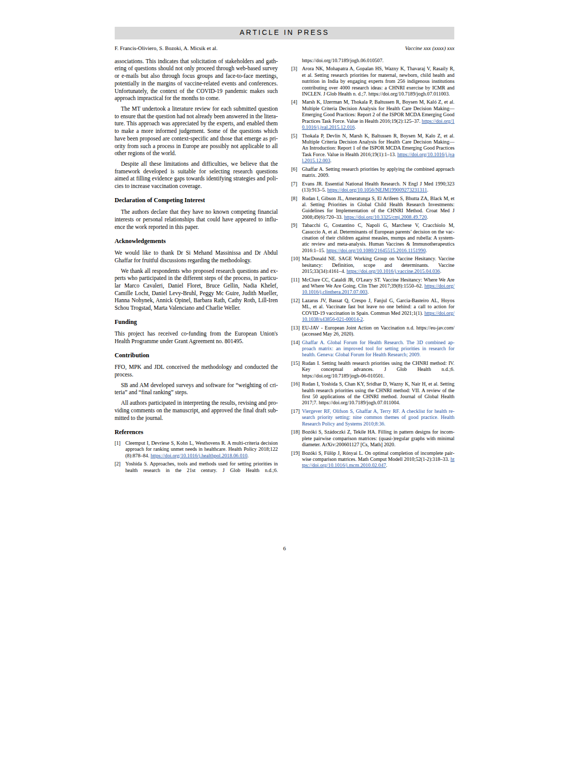ARTICLE IN PRESS
F. Francis-Oliviero, S. Bozoki, A. Micsik et al.
Vaccine xxx (xxxx) xxx
associations. This indicates that solicitation of stakeholders and gathering of questions should not only proceed through web-based survey or e-mails but also through focus groups and face-to-face meetings, potentially in the margins of vaccine-related events and conferences. Unfortunately, the context of the COVID-19 pandemic makes such approach impractical for the months to come.
The MT undertook a literature review for each submitted question to ensure that the question had not already been answered in the literature. This approach was appreciated by the experts, and enabled them to make a more informed judgement. Some of the questions which have been proposed are context-specific and those that emerge as priority from such a process in Europe are possibly not applicable to all other regions of the world.
Despite all these limitations and difficulties, we believe that the framework developed is suitable for selecting research questions aimed at filling evidence gaps towards identifying strategies and policies to increase vaccination coverage.
Declaration of Competing Interest
The authors declare that they have no known competing financial interests or personal relationships that could have appeared to influence the work reported in this paper.
Acknowledgements
We would like to thank Dr Si Mehand Massinissa and Dr Abdul Ghaffar for fruitful discussions regarding the methodology.
We thank all respondents who proposed research questions and experts who participated in the different steps of the process, in particular Marco Cavaleri, Daniel Floret, Bruce Gellin, Nadia Khelef, Camille Locht, Daniel Levy-Bruhl, Peggy Mc Guire, Judith Mueller, Hanna Nohynek, Annick Opinel, Barbara Rath, Cathy Roth, Lill-Iren Schou Trogstad, Marta Valenciano and Charlie Weller.
Funding
This project has received co-funding from the European Union's Health Programme under Grant Agreement no. 801495.
Contribution
FFO, MPK and JDL conceived the methodology and conducted the process.
SB and AM developed surveys and software for “weighting of criteria” and “final ranking” steps.
All authors participated in interpreting the results, revising and providing comments on the manuscript, and approved the final draft submitted to the journal.
References
Cleemput I, Devriese S, Kohn L, Westhovens R. A multi-criteria decision approach for ranking unmet needs in healthcare. Health Policy 2018;122 (8):878–84. https://doi.org/10.1016/j.healthpol.2018.06.010.
Yoshida S. Approaches, tools and methods used for setting priorities in health research in the 21st century. J Glob Health n.d.;6. https://doi.org/10.7189/jogh.06.010507.
Arora NK, Mohapatra A, Gopalan HS, Wazny K, Thavaraj V, Rasaily R, et al. Setting research priorities for maternal, newborn, child health and nutrition in India by engaging experts from 256 indigenous institutions contributing over 4000 research ideas: a CHNRI exercise by ICMR and INCLEN. J Glob Health n. d.;7. https://doi.org/10.7189/jogh.07.011003.
Marsh K, IJzerman M, Thokala P, Baltussen R, Boysen M, Kaló Z, et al. Multiple Criteria Decision Analysis for Health Care Decision Making—Emerging Good Practices: Report 2 of the ISPOR MCDA Emerging Good Practices Task Force. Value in Health 2016;19(2):125–37. https://doi.org/10.1016/j.jval.2015.12.016.
Thokala P, Devlin N, Marsh K, Baltussen R, Boysen M, Kalo Z, et al. Multiple Criteria Decision Analysis for Health Care Decision Making—An Introduction: Report 1 of the ISPOR MCDA Emerging Good Practices Task Force. Value in Health 2016;19(1):1–13. https://doi.org/10.1016/j.jval.2015.12.003.
Ghaffar A. Setting research priorities by applying the combined approach matrix. 2009.
Evans JR. Essential National Health Research. N Engl J Med 1990;323 (13):913–5. https://doi.org/10.1056/NEJM199009273231311.
Rudan I, Gibson JL, Ameratunga S, El Arifeen S, Bhutta ZA, Black M, et al. Setting Priorities in Global Child Health Research Investments: Guidelines for Implementation of the CHNRI Method. Croat Med J 2008;49(6):720–33. https://doi.org/10.3325/cmj.2008.49.720.
Tabacchi G, Costantino C, Napoli G, Marchese V, Cracchiolo M, Casuccio A, et al. Determinants of European parents’ decision on the vaccination of their children against measles, mumps and rubella: A systematic review and meta-analysis. Human Vaccines & Immunotherapeutics 2016:1–15. https://doi.org/10.1080/21645515.2016.1151990.
MacDonald NE. SAGE Working Group on Vaccine Hesitancy. Vaccine hesitancy: Definition, scope and determinants. Vaccine 2015;33(34):4161–4. https://doi.org/10.1016/j.vaccine.2015.04.036.
McClure CC, Cataldi JR, O'Leary ST. Vaccine Hesitancy: Where We Are and Where We Are Going. Clin Ther 2017;39(8):1550–62. https://doi.org/10.1016/j.clinthera.2017.07.003.
Lazarus JV, Bassat Q, Crespo J, Fanjul G, Garcia-Basteiro AL, Hoyos ML, et al. Vaccinate fast but leave no one behind: a call to action for COVID-19 vaccination in Spain. Commun Med 2021;1(1). https://doi.org/10.1038/s43856-021-00014-2.
EU-JAV - European Joint Action on Vaccination n.d. https://eu-jav.com/ (accessed May 26, 2020).
Ghaffar A. Global Forum for Health Research. The 3D combined approach matrix: an improved tool for setting priorities in research for health. Geneva: Global Forum for Health Research; 2009.
Rudan I. Setting health research priorities using the CHNRI method: IV. Key conceptual advances. J Glob Health n.d.;6. https://doi.org/10.7189/jogh-06-010501.
Rudan I, Yoshida S, Chan KY, Sridhar D, Wazny K, Nair H, et al. Setting health research priorities using the CHNRI method: VII. A review of the first 50 applications of the CHNRI method. Journal of Global Health 2017;7. https://doi.org/10.7189/jogh.07.011004.
Viergever RF, Olifson S, Ghaffar A, Terry RF. A checklist for health research priority setting: nine common themes of good practice. Health Research Policy and Systems 2010;8:36.
Bozóki S, Szádoczki Z, Tekile HA. Filling in pattern designs for incomplete pairwise comparison matrices: (quasi-)regular graphs with minimal diameter. ArXiv:200601127 [Cs, Math] 2020.
Bozóki S, Fülöp J, Rónyai L. On optimal completion of incomplete pairwise comparison matrices. Math Comput Modell 2010;52(1-2):318–33. https://doi.org/10.1016/j.mcm.2010.02.047.
6